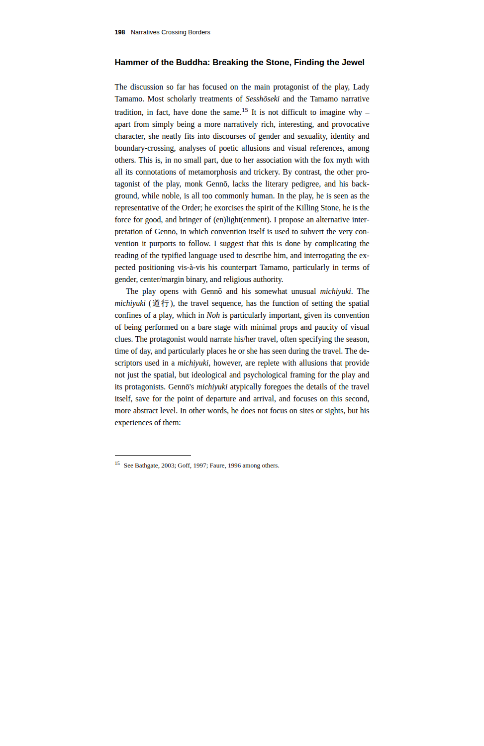198 Narratives Crossing Borders
Hammer of the Buddha: Breaking the Stone, Finding the Jewel
The discussion so far has focused on the main protagonist of the play, Lady Tamamo. Most scholarly treatments of Sesshōseki and the Tamamo narrative tradition, in fact, have done the same.15 It is not difficult to imagine why – apart from simply being a more narratively rich, interesting, and provocative character, she neatly fits into discourses of gender and sexuality, identity and boundary-crossing, analyses of poetic allusions and visual references, among others. This is, in no small part, due to her association with the fox myth with all its connotations of metamorphosis and trickery. By contrast, the other protagonist of the play, monk Gennō, lacks the literary pedigree, and his background, while noble, is all too commonly human. In the play, he is seen as the representative of the Order; he exorcises the spirit of the Killing Stone, he is the force for good, and bringer of (en)light(enment). I propose an alternative interpretation of Gennō, in which convention itself is used to subvert the very convention it purports to follow. I suggest that this is done by complicating the reading of the typified language used to describe him, and interrogating the expected positioning vis-à-vis his counterpart Tamamo, particularly in terms of gender, center/margin binary, and religious authority.
The play opens with Gennō and his somewhat unusual michiyuki. The michiyuki (道行), the travel sequence, has the function of setting the spatial confines of a play, which in Noh is particularly important, given its convention of being performed on a bare stage with minimal props and paucity of visual clues. The protagonist would narrate his/her travel, often specifying the season, time of day, and particularly places he or she has seen during the travel. The descriptors used in a michiyuki, however, are replete with allusions that provide not just the spatial, but ideological and psychological framing for the play and its protagonists. Gennō's michiyuki atypically foregoes the details of the travel itself, save for the point of departure and arrival, and focuses on this second, more abstract level. In other words, he does not focus on sites or sights, but his experiences of them:
15 See Bathgate, 2003; Goff, 1997; Faure, 1996 among others.